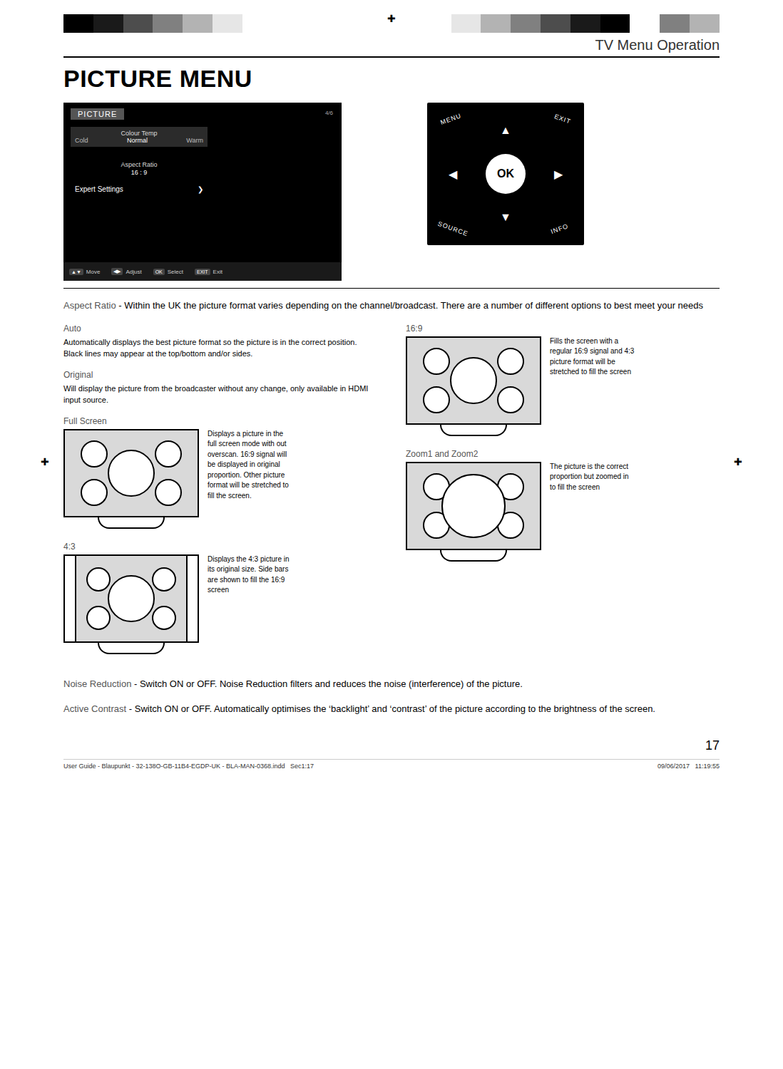✚
✚
✚
TV Menu Operation
PICTURE MENU
PICTURE
4/6
Colour Temp Cold Normal Warm
Aspect Ratio 16 : 9
Expert Settings ❯
▲▼ Move
◀▶ Adjust
OK Select
EXIT Exit
MENU EXIT SOURCE INFO ▲ ▼ ◀ ▶
OK
Aspect Ratio - Within the UK the picture format varies depending on the channel/broadcast. There are a number of different options to best meet your needs
Auto
Automatically displays the best picture format so the picture is in the correct position. Black lines may appear at the top/bottom and/or sides.
Original
Will display the picture from the broadcaster without any change, only available in HDMI input source.
Full Screen
Displays a picture in the full screen mode with out overscan. 16:9 signal will be displayed in original proportion. Other picture format will be stretched to fill the screen.
4:3
Displays the 4:3 picture in its original size. Side bars are shown to fill the 16:9 screen
16:9
Fills the screen with a regular 16:9 signal and 4:3 picture format will be stretched to fill the screen
Zoom1 and Zoom2
The picture is the correct proportion but zoomed in to fill the screen
Noise Reduction - Switch ON or OFF. Noise Reduction filters and reduces the noise (interference) of the picture.
Active Contrast - Switch ON or OFF. Automatically optimises the ‘backlight’ and ‘contrast’ of the picture according to the brightness of the screen.
17
User Guide - Blaupunkt - 32-138O-GB-11B4-EGDP-UK - BLA-MAN-0368.indd Sec1:17 09/06/2017 11:19:55